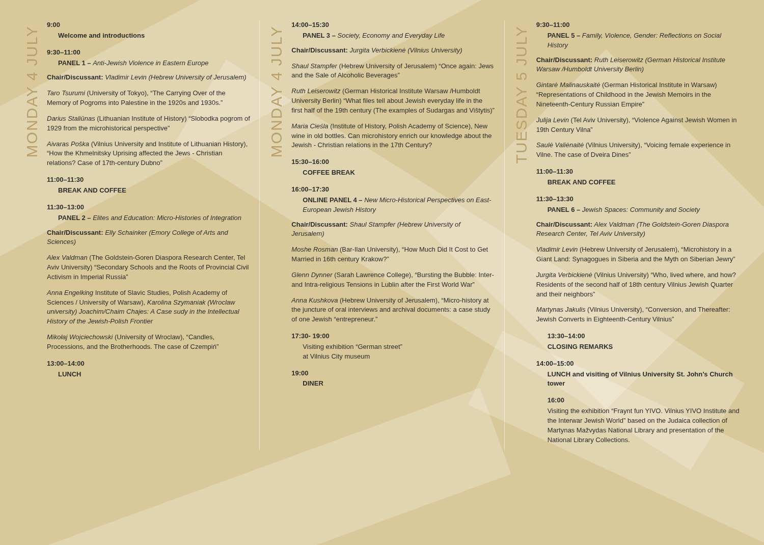Monday 4 July
9:00
Welcome and introductions
9:30–11:00
PANEL 1 – Anti-Jewish Violence in Eastern Europe
Chair/Discussant: Vladimir Levin (Hebrew University of Jerusalem)
Taro Tsurumi (University of Tokyo), “The Carrying Over of the Memory of Pogroms into Palestine in the 1920s and 1930s.”
Darius Staliūnas (Lithuanian Institute of History) “Slobodka pogrom of 1929 from the microhistorical perspective”
Aivaras Poška (Vilnius University and Institute of Lithuanian History), “How the Khmelnitsky Uprising affected the Jews - Christian relations? Case of 17th-century Dubno”
11:00–11:30
BREAK AND COFFEE
11:30–13:00
PANEL 2 – Elites and Education: Micro-Histories of Integration
Chair/Discussant: Elly Schainker (Emory College of Arts and Sciences)
Alex Valdman (The Goldstein-Goren Diaspora Research Center, Tel Aviv University) “Secondary Schools and the Roots of Provincial Civil Activism in Imperial Russia”
Anna Engelking Institute of Slavic Studies, Polish Academy of Sciences / University of Warsaw), Karolina Szymaniak (Wroclaw university) Joachim/Chaim Chajes: A Case sudy in the Intellectual History of the Jewish-Polish Frontier
Mikołaj Wojciechowski (University of Wroclaw), “Candles, Processions, and the Brotherhoods. The case of Czempiń”
13:00–14:00
LUNCH
Monday 4 July
14:00–15:30
PANEL 3 – Society, Economy and Everyday Life
Chair/Discussant: Jurgita Verbickienė (Vilnius University)
Shaul Stampfer (Hebrew University of Jerusalem) “Once again: Jews and the Sale of Alcoholic Beverages”
Ruth Leiserowitz (German Historical Institute Warsaw /Humboldt University Berlin) “What files tell about Jewish everyday life in the first half of the 19th century (The examples of Sudargas and Vištytis)”
Maria Cieśla (Institute of History, Polish Academy of Science), New wine in old bottles. Can microhistory enrich our knowledge about the Jewish - Christian relations in the 17th Century?
15:30–16:00
COFFEE BREAK
16:00–17:30
ONLINE PANEL 4 – New Micro-Historical Perspectives on East-European Jewish History
Chair/Discussant: Shaul Stampfer (Hebrew University of Jerusalem)
Moshe Rosman (Bar-Ilan University), “How Much Did It Cost to Get Married in 16th century Krakow?”
Glenn Dynner (Sarah Lawrence College), “Bursting the Bubble: Inter- and Intra-religious Tensions in Lublin after the First World War”
Anna Kushkova (Hebrew University of Jerusalem), “Micro-history at the juncture of oral interviews and archival documents: a case study of one Jewish “entrepreneur.”
17:30- 19:00
Visiting exhibition “German street”
at Vilnius City museum
19:00
DINER
Tuesday 5 July
9:30–11:00
PANEL 5 – Family, Violence, Gender: Reflections on Social History
Chair/Discussant: Ruth Leiserowitz (German Historical Institute Warsaw /Humboldt University Berlin)
Gintarė Malinauskaitė (German Historical Institute in Warsaw) “Representations of Childhood in the Jewish Memoirs in the Nineteenth-Century Russian Empire”
Julija Levin (Tel Aviv University), “Violence Against Jewish Women in 19th Century Vilna”
Saulė Valiėnaitė (Vilnius University), “Voicing female experience in Vilne. The case of Dveira Dines”
11:00–11:30
BREAK AND COFFEE
11:30–13:30
PANEL 6 – Jewish Spaces: Community and Society
Chair/Discussant: Alex Valdman (The Goldstein-Goren Diaspora Research Center, Tel Aviv University)
Vladimir Levin (Hebrew University of Jerusalem), “Microhistory in a Giant Land: Synagogues in Siberia and the Myth on Siberian Jewry”
Jurgita Verbickienė (Vilnius University) “Who, lived where, and how? Residents of the second half of 18th century Vilnius Jewish Quarter and their neighbors”
Martynas Jakulis (Vilnius University), “Conversion, and Thereafter: Jewish Converts in Eighteenth-Century Vilnius”
13:30–14:00
CLOSING REMARKS
14:00–15:00
LUNCH and visiting of Vilnius University St. John’s Church tower
16:00
Visiting the exhibition “Fraynt fun YIVO. Vilnius YIVO Institute and the Interwar Jewish World” based on the Judaica collection of Martynas Mažvydas National Library and presentation of the National Library Collections.